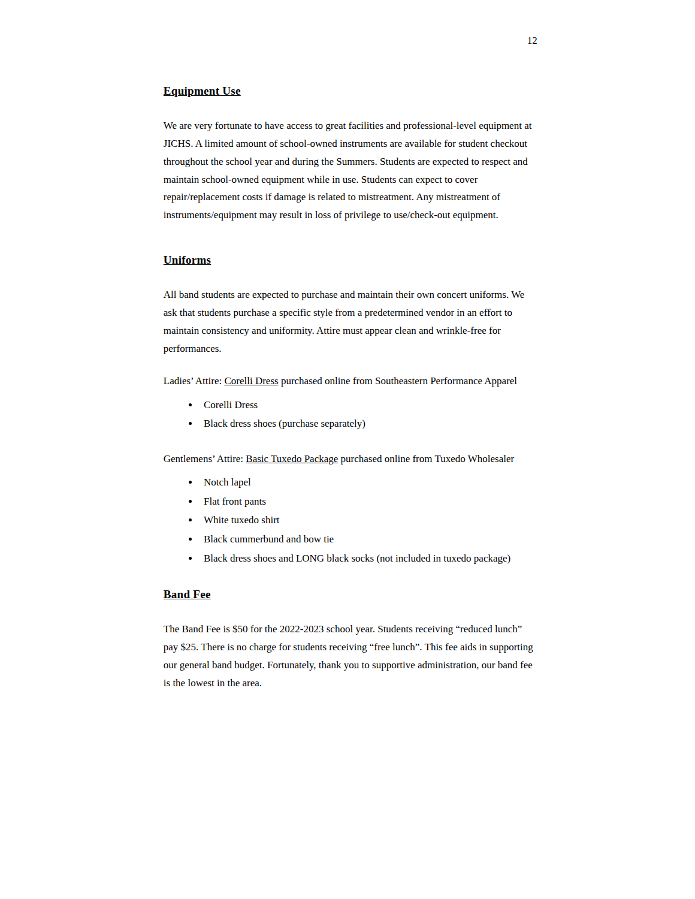12
Equipment Use
We are very fortunate to have access to great facilities and professional-level equipment at JICHS. A limited amount of school-owned instruments are available for student checkout throughout the school year and during the Summers. Students are expected to respect and maintain school-owned equipment while in use. Students can expect to cover repair/replacement costs if damage is related to mistreatment. Any mistreatment of instruments/equipment may result in loss of privilege to use/check-out equipment.
Uniforms
All band students are expected to purchase and maintain their own concert uniforms. We ask that students purchase a specific style from a predetermined vendor in an effort to maintain consistency and uniformity. Attire must appear clean and wrinkle-free for performances.
Ladies’ Attire: Corelli Dress purchased online from Southeastern Performance Apparel
Corelli Dress
Black dress shoes (purchase separately)
Gentlemens’ Attire: Basic Tuxedo Package purchased online from Tuxedo Wholesaler
Notch lapel
Flat front pants
White tuxedo shirt
Black cummerbund and bow tie
Black dress shoes and LONG black socks (not included in tuxedo package)
Band Fee
The Band Fee is $50 for the 2022-2023 school year. Students receiving “reduced lunch” pay $25. There is no charge for students receiving “free lunch”. This fee aids in supporting our general band budget. Fortunately, thank you to supportive administration, our band fee is the lowest in the area.